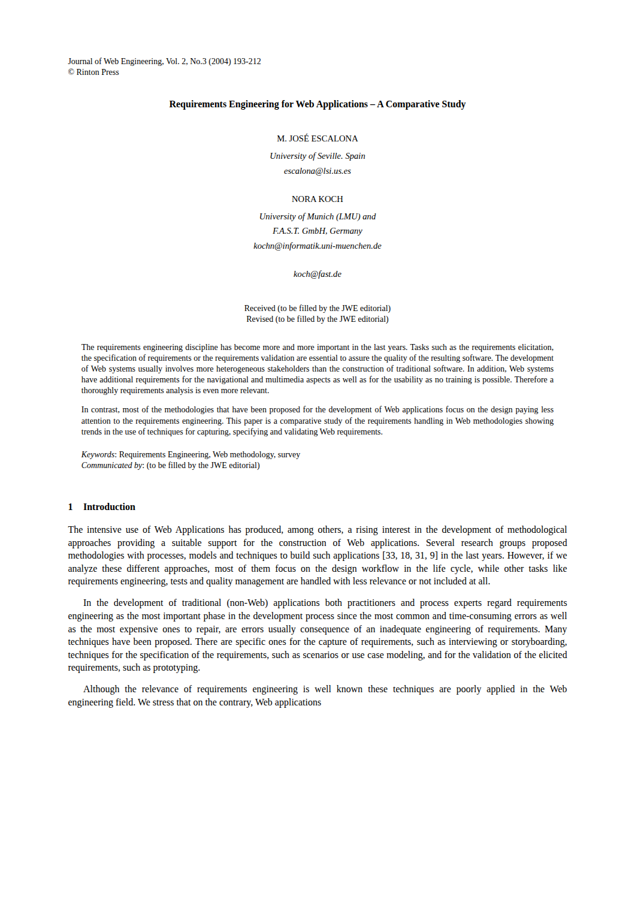Journal of Web Engineering, Vol. 2, No.3 (2004) 193-212
© Rinton Press
Requirements Engineering for Web Applications – A Comparative Study
M. JOSÉ ESCALONA
University of Seville. Spain
escalona@lsi.us.es
NORA KOCH
University of Munich (LMU) and
F.A.S.T. GmbH, Germany
kochn@informatik.uni-muenchen.de
koch@fast.de
Received (to be filled by the JWE editorial)
Revised (to be filled by the JWE editorial)
The requirements engineering discipline has become more and more important in the last years. Tasks such as the requirements elicitation, the specification of requirements or the requirements validation are essential to assure the quality of the resulting software. The development of Web systems usually involves more heterogeneous stakeholders than the construction of traditional software. In addition, Web systems have additional requirements for the navigational and multimedia aspects as well as for the usability as no training is possible. Therefore a thoroughly requirements analysis is even more relevant.
In contrast, most of the methodologies that have been proposed for the development of Web applications focus on the design paying less attention to the requirements engineering. This paper is a comparative study of the requirements handling in Web methodologies showing trends in the use of techniques for capturing, specifying and validating Web requirements.
Keywords: Requirements Engineering, Web methodology, survey
Communicated by: (to be filled by the JWE editorial)
1 Introduction
The intensive use of Web Applications has produced, among others, a rising interest in the development of methodological approaches providing a suitable support for the construction of Web applications. Several research groups proposed methodologies with processes, models and techniques to build such applications [33, 18, 31, 9] in the last years. However, if we analyze these different approaches, most of them focus on the design workflow in the life cycle, while other tasks like requirements engineering, tests and quality management are handled with less relevance or not included at all.
In the development of traditional (non-Web) applications both practitioners and process experts regard requirements engineering as the most important phase in the development process since the most common and time-consuming errors as well as the most expensive ones to repair, are errors usually consequence of an inadequate engineering of requirements. Many techniques have been proposed. There are specific ones for the capture of requirements, such as interviewing or storyboarding, techniques for the specification of the requirements, such as scenarios or use case modeling, and for the validation of the elicited requirements, such as prototyping.
Although the relevance of requirements engineering is well known these techniques are poorly applied in the Web engineering field. We stress that on the contrary, Web applications